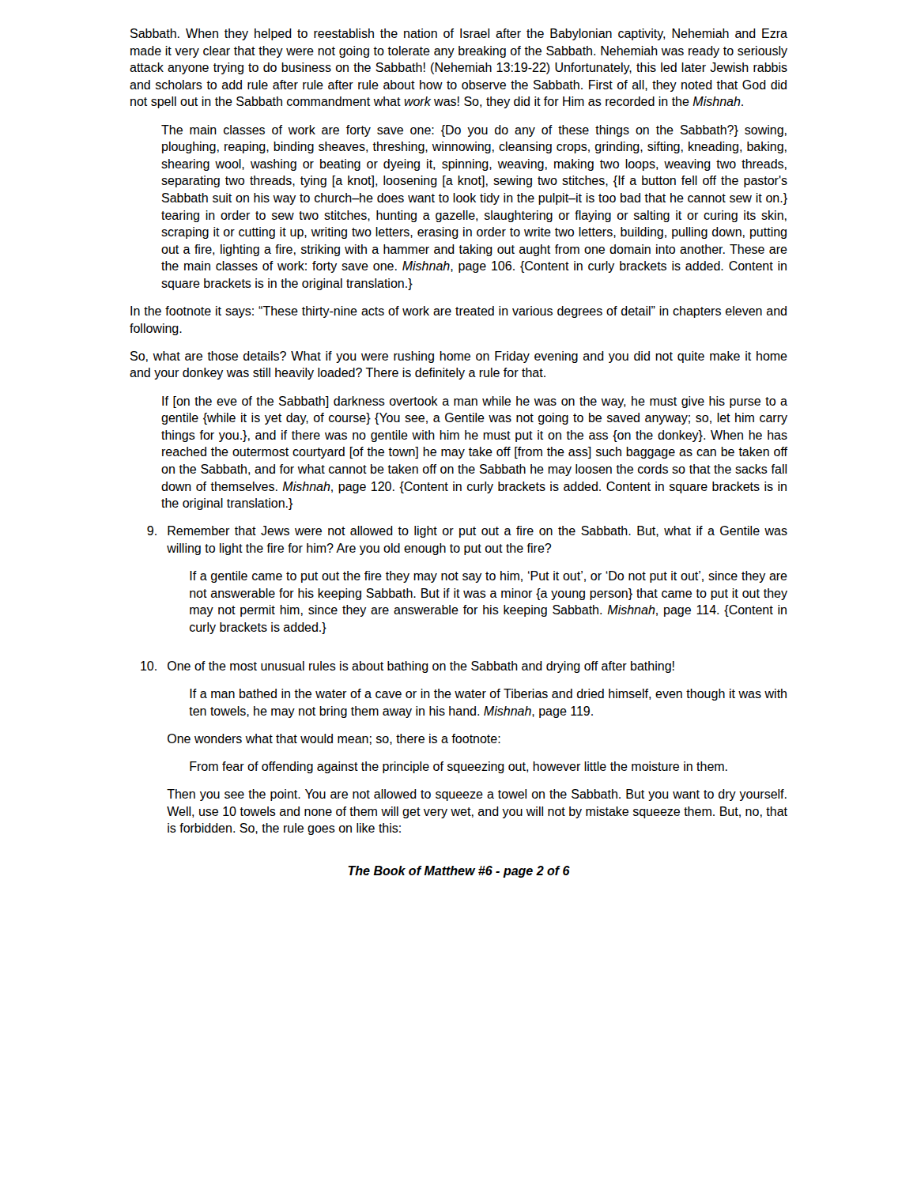Sabbath. When they helped to reestablish the nation of Israel after the Babylonian captivity, Nehemiah and Ezra made it very clear that they were not going to tolerate any breaking of the Sabbath. Nehemiah was ready to seriously attack anyone trying to do business on the Sabbath! (Nehemiah 13:19-22) Unfortunately, this led later Jewish rabbis and scholars to add rule after rule after rule about how to observe the Sabbath. First of all, they noted that God did not spell out in the Sabbath commandment what work was! So, they did it for Him as recorded in the Mishnah.
The main classes of work are forty save one: {Do you do any of these things on the Sabbath?} sowing, ploughing, reaping, binding sheaves, threshing, winnowing, cleansing crops, grinding, sifting, kneading, baking, shearing wool, washing or beating or dyeing it, spinning, weaving, making two loops, weaving two threads, separating two threads, tying [a knot], loosening [a knot], sewing two stitches, {If a button fell off the pastor's Sabbath suit on his way to church–he does want to look tidy in the pulpit–it is too bad that he cannot sew it on.} tearing in order to sew two stitches, hunting a gazelle, slaughtering or flaying or salting it or curing its skin, scraping it or cutting it up, writing two letters, erasing in order to write two letters, building, pulling down, putting out a fire, lighting a fire, striking with a hammer and taking out aught from one domain into another. These are the main classes of work: forty save one. Mishnah, page 106. {Content in curly brackets is added. Content in square brackets is in the original translation.}
In the footnote it says: “These thirty-nine acts of work are treated in various degrees of detail” in chapters eleven and following.
So, what are those details? What if you were rushing home on Friday evening and you did not quite make it home and your donkey was still heavily loaded? There is definitely a rule for that.
If [on the eve of the Sabbath] darkness overtook a man while he was on the way, he must give his purse to a gentile {while it is yet day, of course} {You see, a Gentile was not going to be saved anyway; so, let him carry things for you.}, and if there was no gentile with him he must put it on the ass {on the donkey}. When he has reached the outermost courtyard [of the town] he may take off [from the ass] such baggage as can be taken off on the Sabbath, and for what cannot be taken off on the Sabbath he may loosen the cords so that the sacks fall down of themselves. Mishnah, page 120. {Content in curly brackets is added. Content in square brackets is in the original translation.}
9.
Remember that Jews were not allowed to light or put out a fire on the Sabbath. But, what if a Gentile was willing to light the fire for him? Are you old enough to put out the fire?
If a gentile came to put out the fire they may not say to him, ‘Put it out’, or ‘Do not put it out’, since they are not answerable for his keeping Sabbath. But if it was a minor {a young person} that came to put it out they may not permit him, since they are answerable for his keeping Sabbath. Mishnah, page 114. {Content in curly brackets is added.}
10.
One of the most unusual rules is about bathing on the Sabbath and drying off after bathing!
If a man bathed in the water of a cave or in the water of Tiberias and dried himself, even though it was with ten towels, he may not bring them away in his hand. Mishnah, page 119.
One wonders what that would mean; so, there is a footnote:
From fear of offending against the principle of squeezing out, however little the moisture in them.
Then you see the point. You are not allowed to squeeze a towel on the Sabbath. But you want to dry yourself. Well, use 10 towels and none of them will get very wet, and you will not by mistake squeeze them. But, no, that is forbidden. So, the rule goes on like this:
The Book of Matthew #6 - page 2 of 6